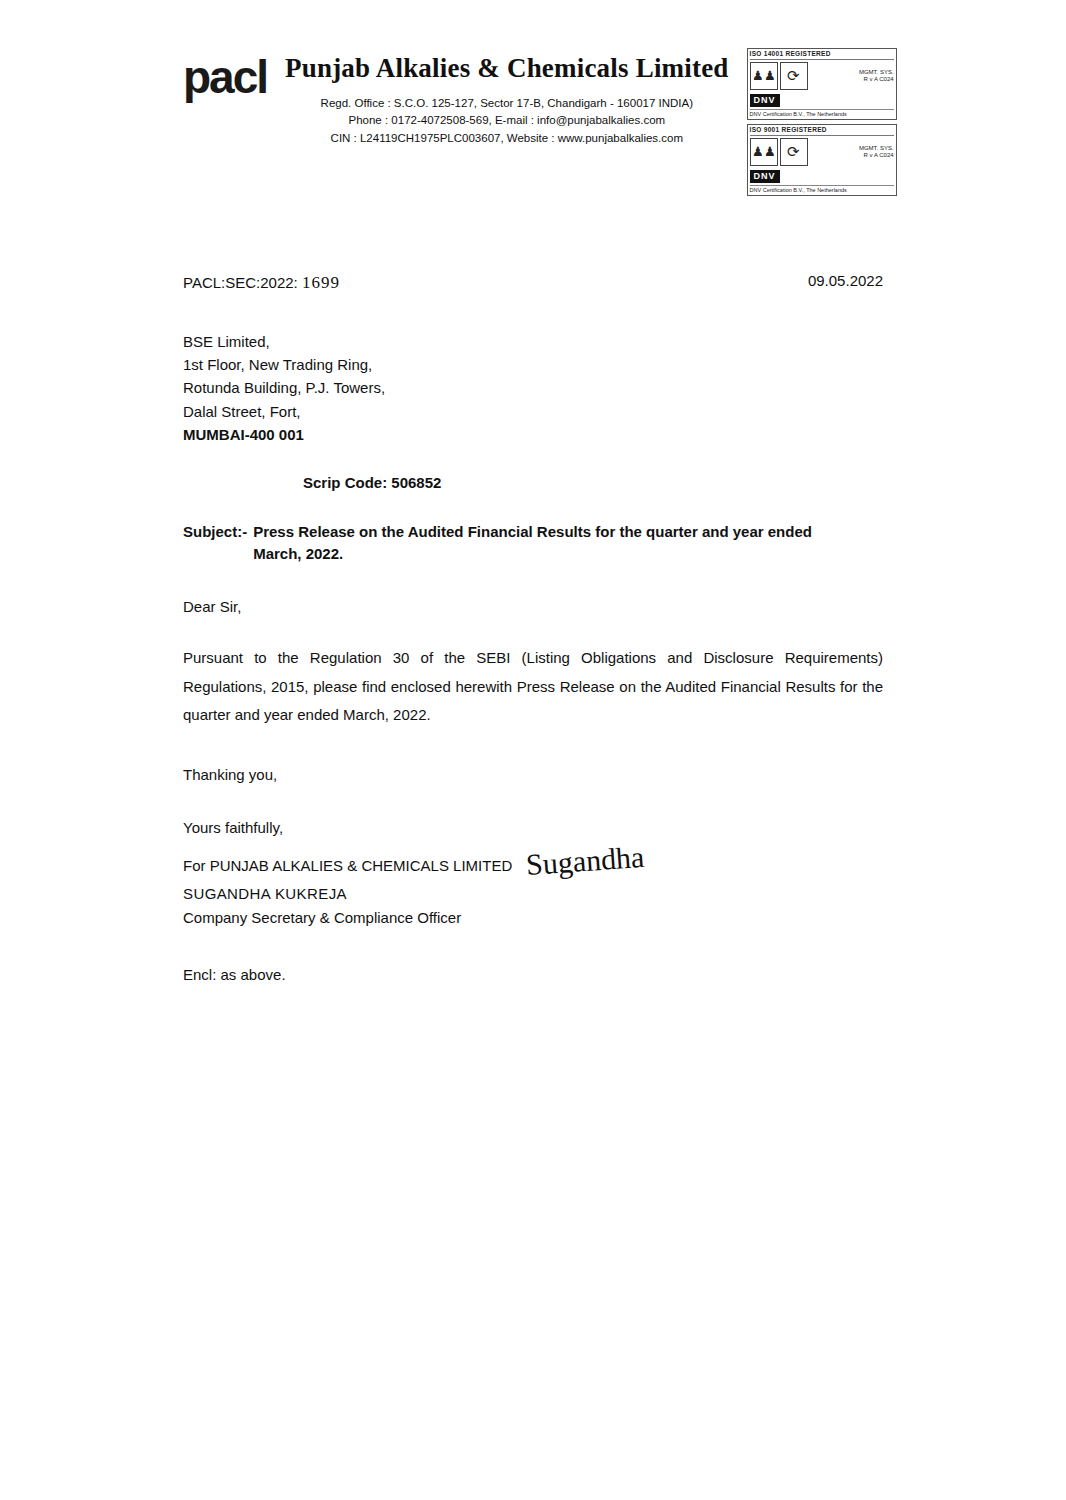pacl
Punjab Alkalies & Chemicals Limited
Regd. Office : S.C.O. 125-127, Sector 17-B, Chandigarh - 160017 INDIA)
Phone : 0172-4072508-569, E-mail : info@punjabalkalies.com
CIN : L24119CH1975PLC003607, Website : www.punjabalkalies.com
ISO 14001 REGISTERED
♟♟
⟳
MGMT. SYS.
R v A C024
DNV
DNV Certification B.V., The Netherlands
ISO 9001 REGISTERED
♟♟
⟳
MGMT. SYS.
R v A C024
DNV
DNV Certification B.V., The Netherlands
PACL:SEC:2022: 1699
09.05.2022
BSE Limited,
1st Floor, New Trading Ring,
Rotunda Building, P.J. Towers,
Dalal Street, Fort,
MUMBAI-400 001
Scrip Code: 506852
Subject:- Press Release on the Audited Financial Results for the quarter and year ended March, 2022.
Dear Sir,
Pursuant to the Regulation 30 of the SEBI (Listing Obligations and Disclosure Requirements) Regulations, 2015, please find enclosed herewith Press Release on the Audited Financial Results for the quarter and year ended March, 2022.
Thanking you,
Yours faithfully,
For PUNJAB ALKALIES & CHEMICALS LIMITED
Sugandha
SUGANDHA KUKREJA
Company Secretary & Compliance Officer
Encl: as above.